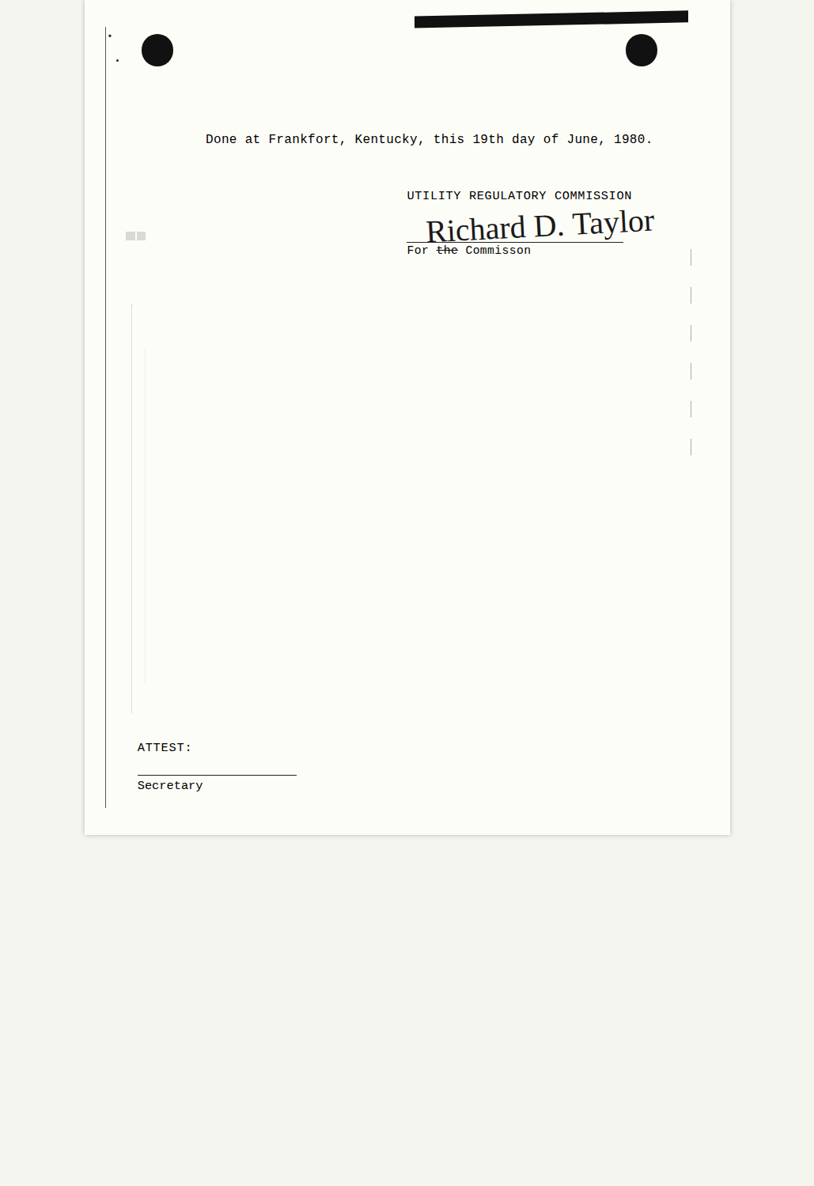•
Done at Frankfort, Kentucky, this 19th day of June, 1980.
UTILITY REGULATORY COMMISSION
Richard D. Taylor
For the Commisson
ATTEST:
Secretary